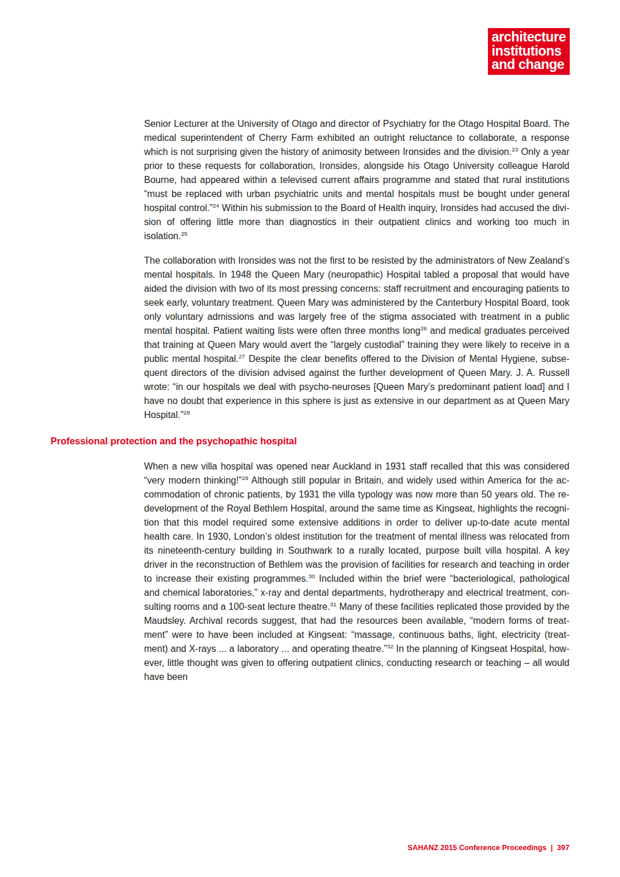architecture institutions and change
Senior Lecturer at the University of Otago and director of Psychiatry for the Otago Hospital Board. The medical superintendent of Cherry Farm exhibited an outright reluctance to collaborate, a response which is not surprising given the history of animosity between Ironsides and the division.23 Only a year prior to these requests for collaboration, Ironsides, alongside his Otago University colleague Harold Bourne, had appeared within a televised current affairs programme and stated that rural institutions “must be replaced with urban psychiatric units and mental hospitals must be bought under general hospital control.”24 Within his submission to the Board of Health inquiry, Ironsides had accused the division of offering little more than diagnostics in their outpatient clinics and working too much in isolation.25
The collaboration with Ironsides was not the first to be resisted by the administrators of New Zealand’s mental hospitals. In 1948 the Queen Mary (neuropathic) Hospital tabled a proposal that would have aided the division with two of its most pressing concerns: staff recruitment and encouraging patients to seek early, voluntary treatment. Queen Mary was administered by the Canterbury Hospital Board, took only voluntary admissions and was largely free of the stigma associated with treatment in a public mental hospital. Patient waiting lists were often three months long26 and medical graduates perceived that training at Queen Mary would avert the “largely custodial” training they were likely to receive in a public mental hospital.27 Despite the clear benefits offered to the Division of Mental Hygiene, subsequent directors of the division advised against the further development of Queen Mary. J. A. Russell wrote: “in our hospitals we deal with psycho-neuroses [Queen Mary’s predominant patient load] and I have no doubt that experience in this sphere is just as extensive in our department as at Queen Mary Hospital.”28
Professional protection and the psychopathic hospital
When a new villa hospital was opened near Auckland in 1931 staff recalled that this was considered “very modern thinking!”29 Although still popular in Britain, and widely used within America for the accommodation of chronic patients, by 1931 the villa typology was now more than 50 years old. The redevelopment of the Royal Bethlem Hospital, around the same time as Kingseat, highlights the recognition that this model required some extensive additions in order to deliver up-to-date acute mental health care. In 1930, London’s oldest institution for the treatment of mental illness was relocated from its nineteenth-century building in Southwark to a rurally located, purpose built villa hospital. A key driver in the reconstruction of Bethlem was the provision of facilities for research and teaching in order to increase their existing programmes.30 Included within the brief were “bacteriological, pathological and chemical laboratories,” x-ray and dental departments, hydrotherapy and electrical treatment, consulting rooms and a 100-seat lecture theatre.31 Many of these facilities replicated those provided by the Maudsley. Archival records suggest, that had the resources been available, “modern forms of treatment” were to have been included at Kingseat: “massage, continuous baths, light, electricity (treatment) and X-rays ... a laboratory ... and operating theatre.”32 In the planning of Kingseat Hospital, however, little thought was given to offering outpatient clinics, conducting research or teaching – all would have been
SAHANZ 2015 Conference Proceedings | 397